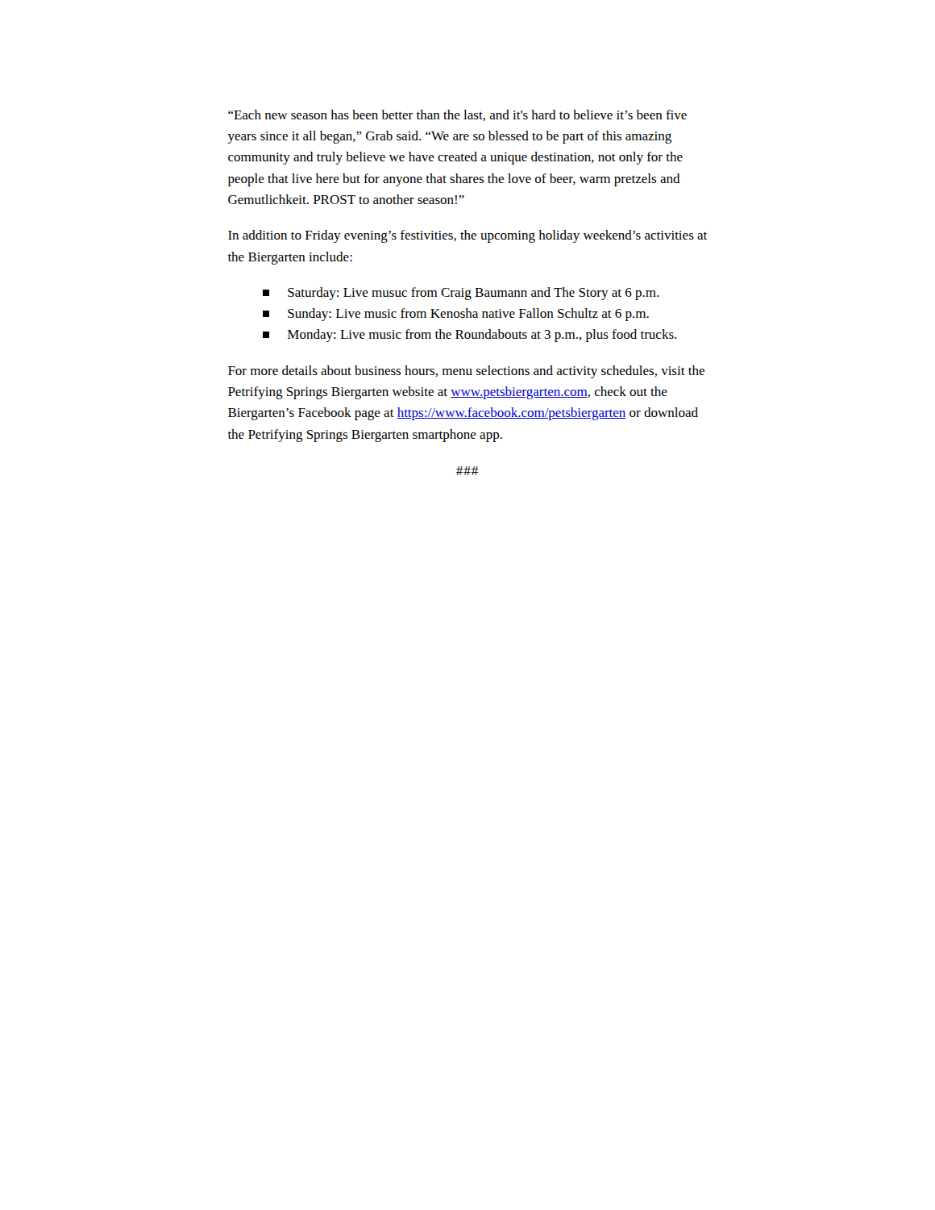“Each new season has been better than the last, and it's hard to believe it’s been five years since it all began,” Grab said. “We are so blessed to be part of this amazing community and truly believe we have created a unique destination, not only for the people that live here but for anyone that shares the love of beer, warm pretzels and Gemutlichkeit. PROST to another season!”
In addition to Friday evening’s festivities, the upcoming holiday weekend’s activities at the Biergarten include:
Saturday: Live musuc from Craig Baumann and The Story at 6 p.m.
Sunday: Live music from Kenosha native Fallon Schultz at 6 p.m.
Monday: Live music from the Roundabouts at 3 p.m., plus food trucks.
For more details about business hours, menu selections and activity schedules, visit the Petrifying Springs Biergarten website at www.petsbiergarten.com, check out the Biergarten’s Facebook page at https://www.facebook.com/petsbiergarten or download the Petrifying Springs Biergarten smartphone app.
###